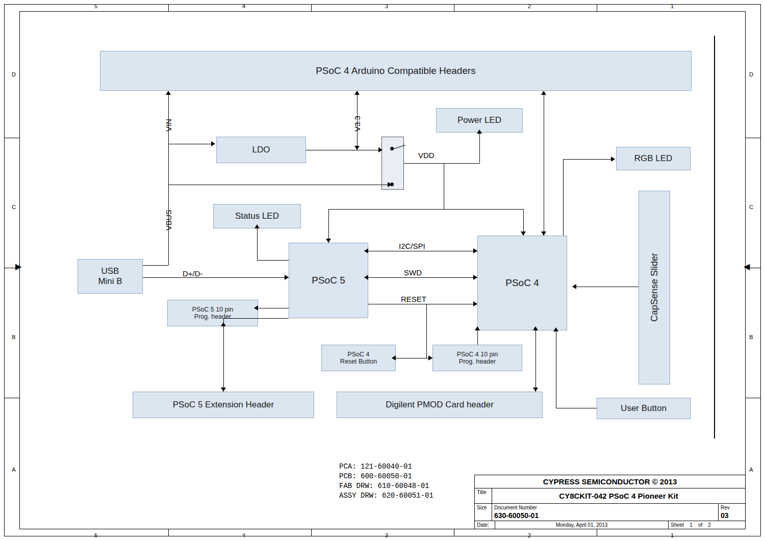5
4
3
2
1
5
4
3
2
1
D
C
B
A
D
C
B
A
▶
◀
PSoC 4 Arduino Compatible Headers
LDO
Power LED
RGB LED
Status LED
USB
Mini B
PSoC 5
PSoC 4
CapSense Slider
PSoC 5 10 pin
Prog. header
PSoC 4
Reset Button
PSoC 4 10 pin
Prog. header
PSoC 5 Extension Header
Digilent PMOD Card header
User Button
VIN
VBUS
V3.3
VDD
D+/D-
I2C/SPI
SWD
RESET
PCA: 121-60040-01 PCB: 600-60050-01 FAB DRW: 610-60048-01 ASSY DRW: 620-60051-01
CYPRESS SEMICONDUCTOR © 2013
Title
CY8CKIT-042 PSoC 4 Pioneer Kit
Size
Document Number630-60050-01
Rev03
Date:
Monday, April 01, 2013
Sheet 1 of 2